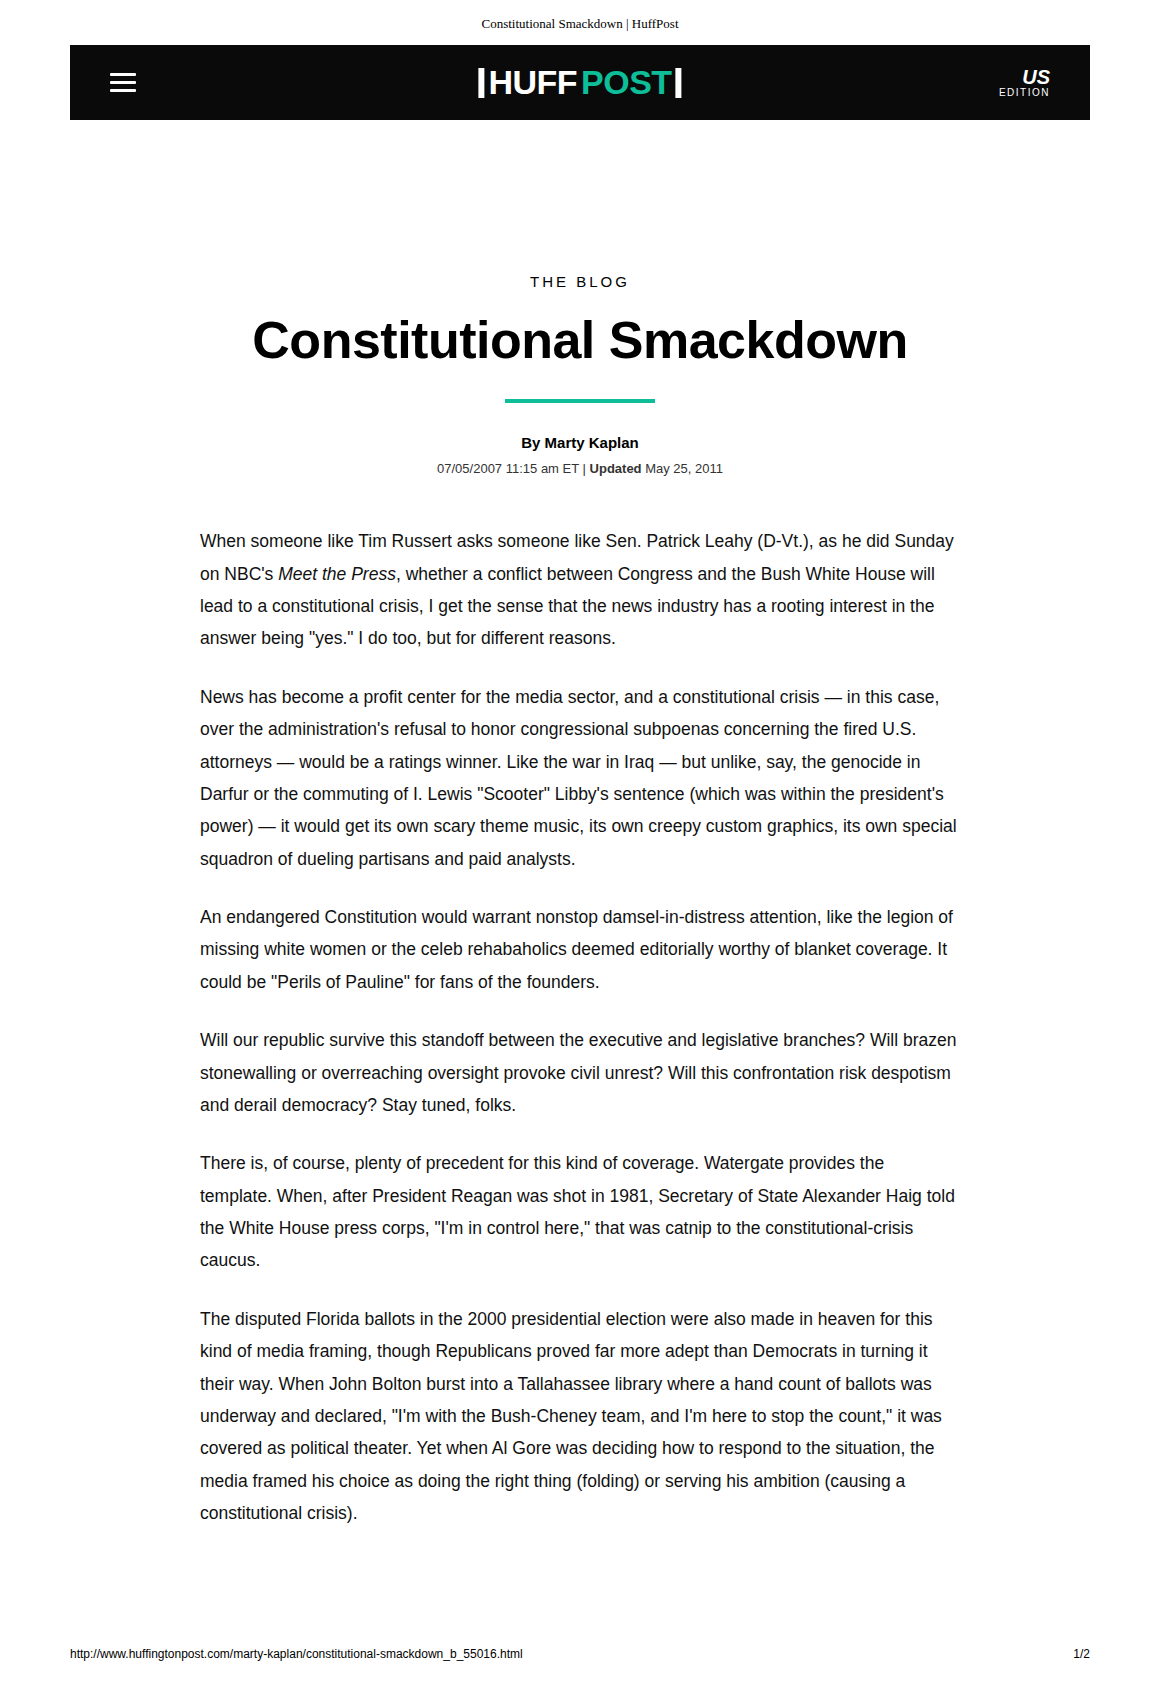Constitutional Smackdown | HuffPost
HUFFPOST
US EDITION
The Blog
Constitutional Smackdown
By Marty Kaplan
07/05/2007 11:15 am ET | Updated May 25, 2011
When someone like Tim Russert asks someone like Sen. Patrick Leahy (D-Vt.), as he did Sunday on NBC's Meet the Press, whether a conflict between Congress and the Bush White House will lead to a constitutional crisis, I get the sense that the news industry has a rooting interest in the answer being "yes." I do too, but for different reasons.
News has become a profit center for the media sector, and a constitutional crisis — in this case, over the administration's refusal to honor congressional subpoenas concerning the fired U.S. attorneys — would be a ratings winner. Like the war in Iraq — but unlike, say, the genocide in Darfur or the commuting of I. Lewis "Scooter" Libby's sentence (which was within the president's power) — it would get its own scary theme music, its own creepy custom graphics, its own special squadron of dueling partisans and paid analysts.
An endangered Constitution would warrant nonstop damsel-in-distress attention, like the legion of missing white women or the celeb rehabaholics deemed editorially worthy of blanket coverage. It could be "Perils of Pauline" for fans of the founders.
Will our republic survive this standoff between the executive and legislative branches? Will brazen stonewalling or overreaching oversight provoke civil unrest? Will this confrontation risk despotism and derail democracy? Stay tuned, folks.
There is, of course, plenty of precedent for this kind of coverage. Watergate provides the template. When, after President Reagan was shot in 1981, Secretary of State Alexander Haig told the White House press corps, "I'm in control here," that was catnip to the constitutional-crisis caucus.
The disputed Florida ballots in the 2000 presidential election were also made in heaven for this kind of media framing, though Republicans proved far more adept than Democrats in turning it their way. When John Bolton burst into a Tallahassee library where a hand count of ballots was underway and declared, "I'm with the Bush-Cheney team, and I'm here to stop the count," it was covered as political theater. Yet when Al Gore was deciding how to respond to the situation, the media framed his choice as doing the right thing (folding) or serving his ambition (causing a constitutional crisis).
http://www.huffingtonpost.com/marty-kaplan/constitutional-smackdown_b_55016.html 1/2